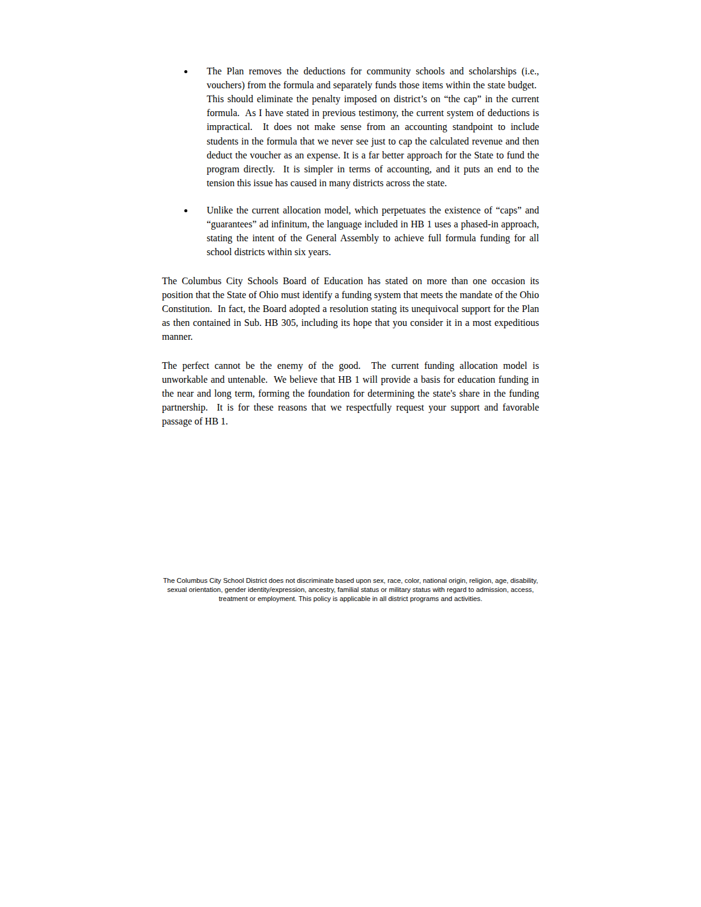The Plan removes the deductions for community schools and scholarships (i.e., vouchers) from the formula and separately funds those items within the state budget. This should eliminate the penalty imposed on district’s on “the cap” in the current formula. As I have stated in previous testimony, the current system of deductions is impractical. It does not make sense from an accounting standpoint to include students in the formula that we never see just to cap the calculated revenue and then deduct the voucher as an expense. It is a far better approach for the State to fund the program directly. It is simpler in terms of accounting, and it puts an end to the tension this issue has caused in many districts across the state.
Unlike the current allocation model, which perpetuates the existence of “caps” and “guarantees” ad infinitum, the language included in HB 1 uses a phased-in approach, stating the intent of the General Assembly to achieve full formula funding for all school districts within six years.
The Columbus City Schools Board of Education has stated on more than one occasion its position that the State of Ohio must identify a funding system that meets the mandate of the Ohio Constitution. In fact, the Board adopted a resolution stating its unequivocal support for the Plan as then contained in Sub. HB 305, including its hope that you consider it in a most expeditious manner.
The perfect cannot be the enemy of the good. The current funding allocation model is unworkable and untenable. We believe that HB 1 will provide a basis for education funding in the near and long term, forming the foundation for determining the state's share in the funding partnership. It is for these reasons that we respectfully request your support and favorable passage of HB 1.
The Columbus City School District does not discriminate based upon sex, race, color, national origin, religion, age, disability, sexual orientation, gender identity/expression, ancestry, familial status or military status with regard to admission, access, treatment or employment. This policy is applicable in all district programs and activities.